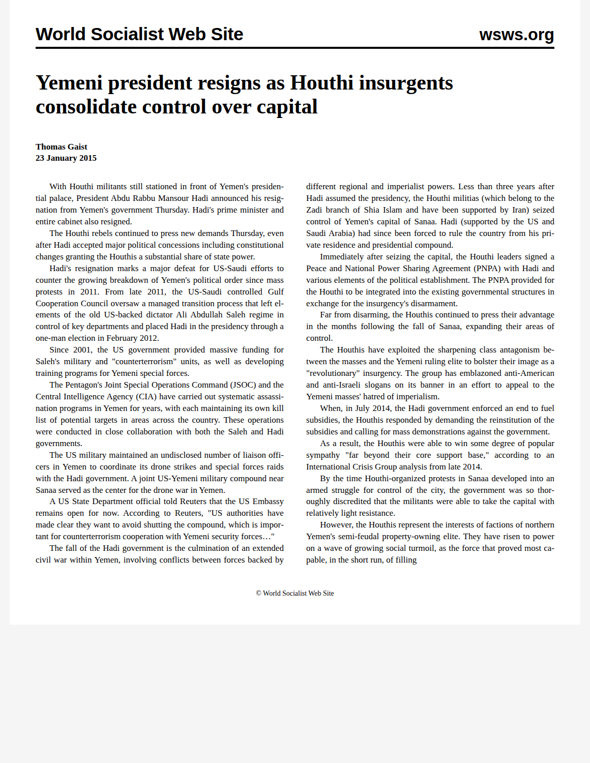World Socialist Web Site
wsws.org
Yemeni president resigns as Houthi insurgents consolidate control over capital
Thomas Gaist 23 January 2015
With Houthi militants still stationed in front of Yemen's presidential palace, President Abdu Rabbu Mansour Hadi announced his resignation from Yemen's government Thursday. Hadi's prime minister and entire cabinet also resigned.
The Houthi rebels continued to press new demands Thursday, even after Hadi accepted major political concessions including constitutional changes granting the Houthis a substantial share of state power.
Hadi's resignation marks a major defeat for US-Saudi efforts to counter the growing breakdown of Yemen's political order since mass protests in 2011. From late 2011, the US-Saudi controlled Gulf Cooperation Council oversaw a managed transition process that left elements of the old US-backed dictator Ali Abdullah Saleh regime in control of key departments and placed Hadi in the presidency through a one-man election in February 2012.
Since 2001, the US government provided massive funding for Saleh's military and "counterterrorism" units, as well as developing training programs for Yemeni special forces.
The Pentagon's Joint Special Operations Command (JSOC) and the Central Intelligence Agency (CIA) have carried out systematic assassination programs in Yemen for years, with each maintaining its own kill list of potential targets in areas across the country. These operations were conducted in close collaboration with both the Saleh and Hadi governments.
The US military maintained an undisclosed number of liaison officers in Yemen to coordinate its drone strikes and special forces raids with the Hadi government. A joint US-Yemeni military compound near Sanaa served as the center for the drone war in Yemen.
A US State Department official told Reuters that the US Embassy remains open for now. According to Reuters, "US authorities have made clear they want to avoid shutting the compound, which is important for counterterrorism cooperation with Yemeni security forces…"
The fall of the Hadi government is the culmination of an extended civil war within Yemen, involving conflicts between forces backed by different regional and imperialist powers. Less than three years after Hadi assumed the presidency, the Houthi militias (which belong to the Zadi branch of Shia Islam and have been supported by Iran) seized control of Yemen's capital of Sanaa. Hadi (supported by the US and Saudi Arabia) had since been forced to rule the country from his private residence and presidential compound.
Immediately after seizing the capital, the Houthi leaders signed a Peace and National Power Sharing Agreement (PNPA) with Hadi and various elements of the political establishment. The PNPA provided for the Houthi to be integrated into the existing governmental structures in exchange for the insurgency's disarmament.
Far from disarming, the Houthis continued to press their advantage in the months following the fall of Sanaa, expanding their areas of control.
The Houthis have exploited the sharpening class antagonism between the masses and the Yemeni ruling elite to bolster their image as a "revolutionary" insurgency. The group has emblazoned anti-American and anti-Israeli slogans on its banner in an effort to appeal to the Yemeni masses' hatred of imperialism.
When, in July 2014, the Hadi government enforced an end to fuel subsidies, the Houthis responded by demanding the reinstitution of the subsidies and calling for mass demonstrations against the government.
As a result, the Houthis were able to win some degree of popular sympathy "far beyond their core support base," according to an International Crisis Group analysis from late 2014.
By the time Houthi-organized protests in Sanaa developed into an armed struggle for control of the city, the government was so thoroughly discredited that the militants were able to take the capital with relatively light resistance.
However, the Houthis represent the interests of factions of northern Yemen's semi-feudal property-owning elite. They have risen to power on a wave of growing social turmoil, as the force that proved most capable, in the short run, of filling
© World Socialist Web Site